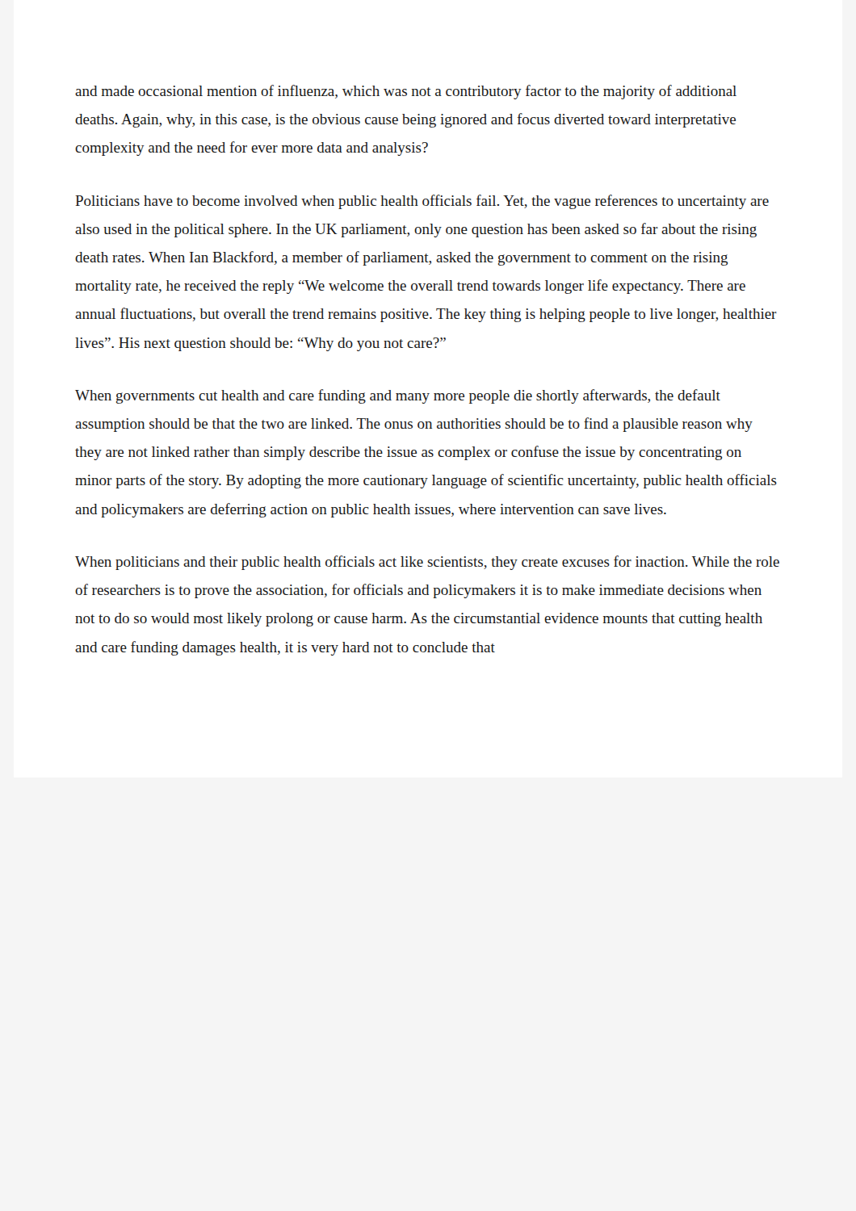and made occasional mention of influenza, which was not a contributory factor to the majority of additional deaths. Again, why, in this case, is the obvious cause being ignored and focus diverted toward interpretative complexity and the need for ever more data and analysis?
Politicians have to become involved when public health officials fail. Yet, the vague references to uncertainty are also used in the political sphere. In the UK parliament, only one question has been asked so far about the rising death rates. When Ian Blackford, a member of parliament, asked the government to comment on the rising mortality rate, he received the reply “We welcome the overall trend towards longer life expectancy. There are annual fluctuations, but overall the trend remains positive. The key thing is helping people to live longer, healthier lives”. His next question should be: “Why do you not care?”
When governments cut health and care funding and many more people die shortly afterwards, the default assumption should be that the two are linked. The onus on authorities should be to find a plausible reason why they are not linked rather than simply describe the issue as complex or confuse the issue by concentrating on minor parts of the story. By adopting the more cautionary language of scientific uncertainty, public health officials and policymakers are deferring action on public health issues, where intervention can save lives.
When politicians and their public health officials act like scientists, they create excuses for inaction. While the role of researchers is to prove the association, for officials and policymakers it is to make immediate decisions when not to do so would most likely prolong or cause harm. As the circumstantial evidence mounts that cutting health and care funding damages health, it is very hard not to conclude that